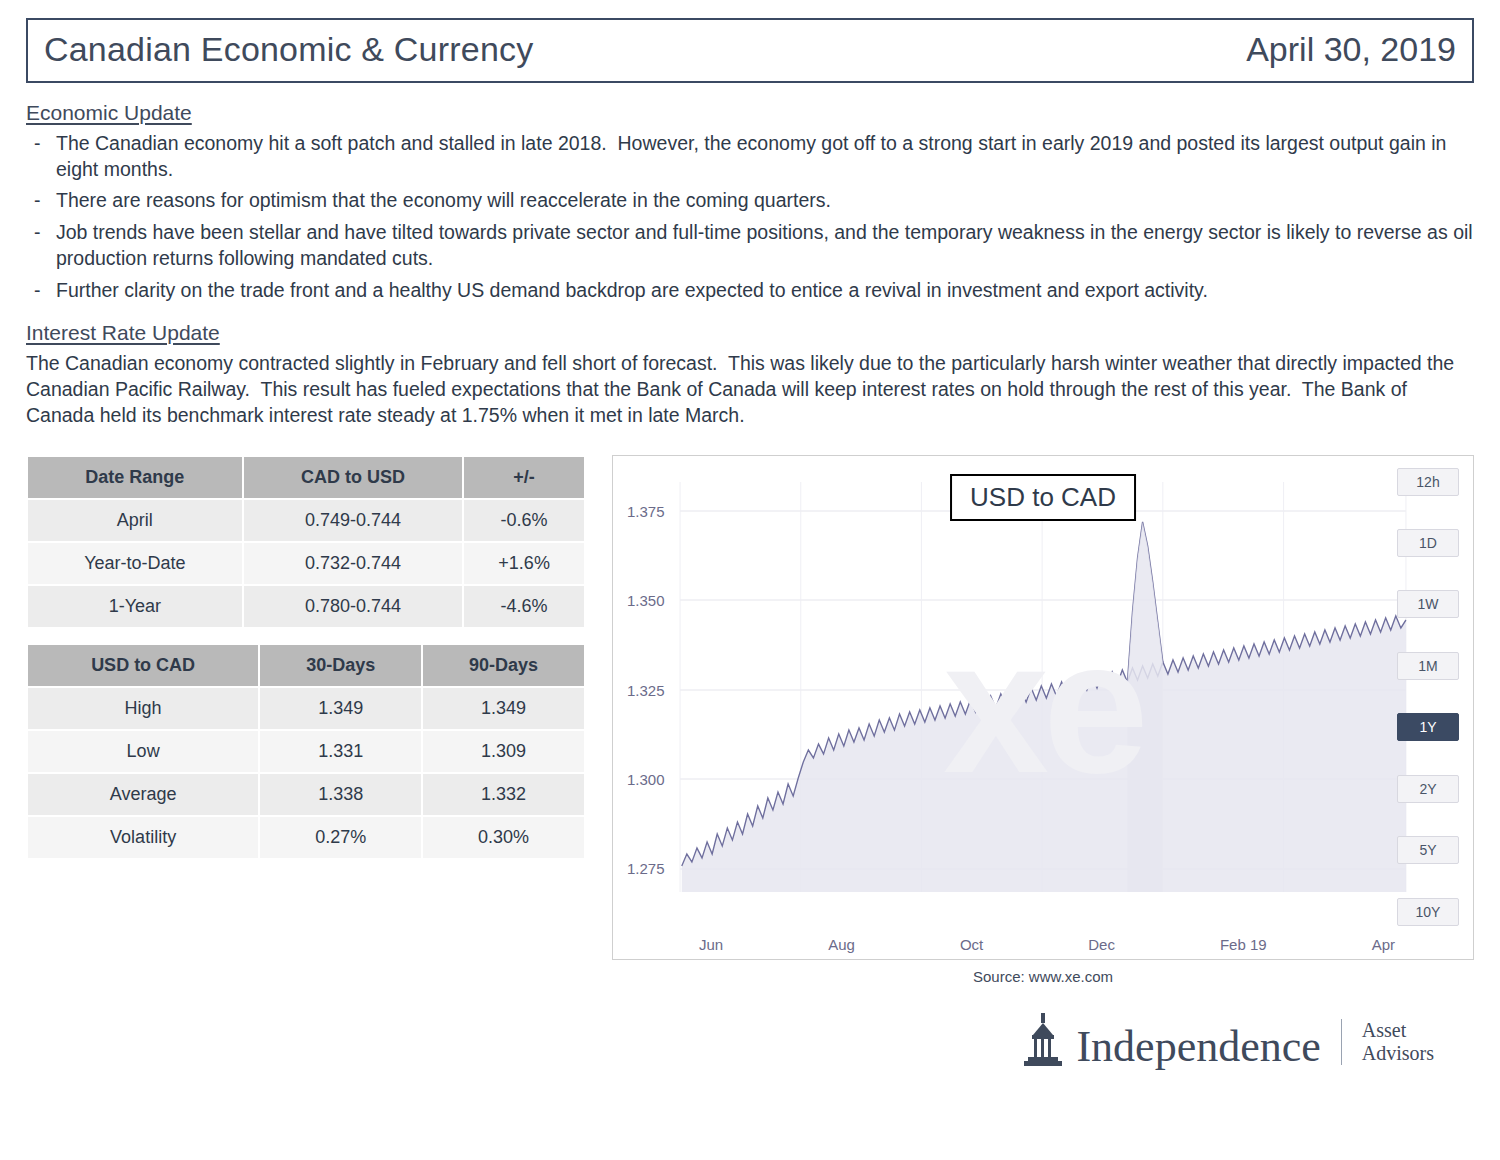Canadian Economic & Currency
April 30, 2019
Economic Update
The Canadian economy hit a soft patch and stalled in late 2018. However, the economy got off to a strong start in early 2019 and posted its largest output gain in eight months.
There are reasons for optimism that the economy will reaccelerate in the coming quarters.
Job trends have been stellar and have tilted towards private sector and full-time positions, and the temporary weakness in the energy sector is likely to reverse as oil production returns following mandated cuts.
Further clarity on the trade front and a healthy US demand backdrop are expected to entice a revival in investment and export activity.
Interest Rate Update
The Canadian economy contracted slightly in February and fell short of forecast. This was likely due to the particularly harsh winter weather that directly impacted the Canadian Pacific Railway. This result has fueled expectations that the Bank of Canada will keep interest rates on hold through the rest of this year. The Bank of Canada held its benchmark interest rate steady at 1.75% when it met in late March.
| Date Range | CAD to USD | +/- |
| --- | --- | --- |
| April | 0.749-0.744 | -0.6% |
| Year-to-Date | 0.732-0.744 | +1.6% |
| 1-Year | 0.780-0.744 | -4.6% |
| USD to CAD | 30-Days | 90-Days |
| --- | --- | --- |
| High | 1.349 | 1.349 |
| Low | 1.331 | 1.309 |
| Average | 1.338 | 1.332 |
| Volatility | 0.27% | 0.30% |
USD to CAD
xe
1.375 1.350 1.325 1.300 1.275
12h 1D 1W 1M 1Y 2Y 5Y 10Y
Jun Aug Oct Dec Feb 19 Apr
Source: www.xe.com
Independence
Asset
Advisors